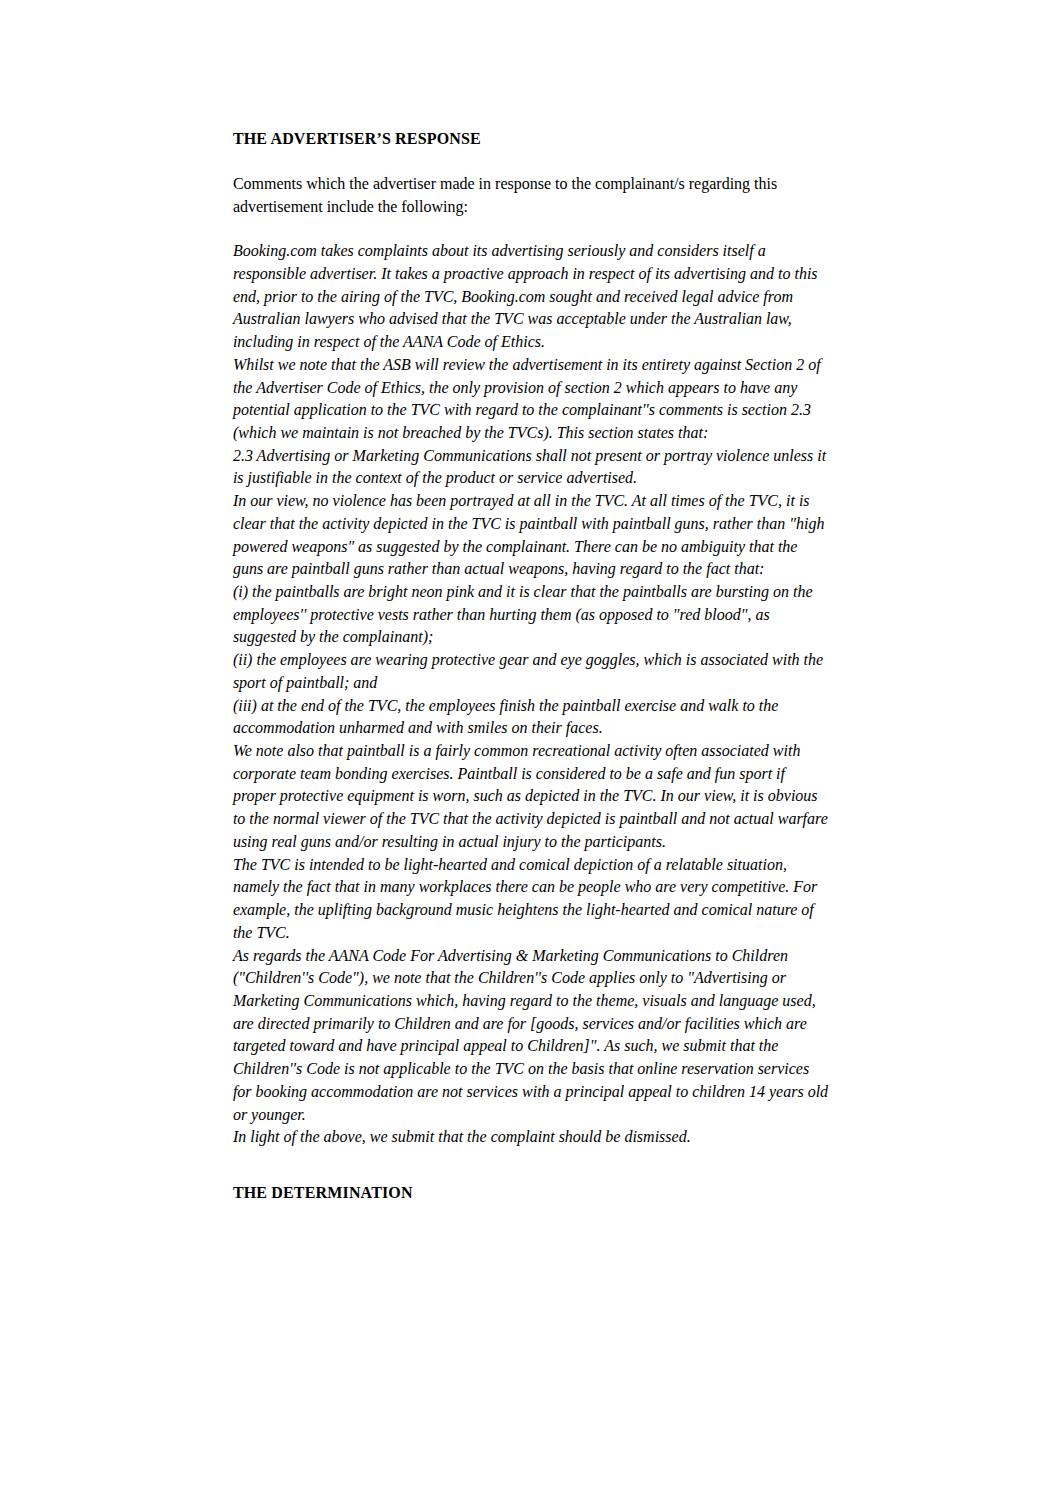THE ADVERTISER’S RESPONSE
Comments which the advertiser made in response to the complainant/s regarding this advertisement include the following:
Booking.com takes complaints about its advertising seriously and considers itself a responsible advertiser. It takes a proactive approach in respect of its advertising and to this end, prior to the airing of the TVC, Booking.com sought and received legal advice from Australian lawyers who advised that the TVC was acceptable under the Australian law, including in respect of the AANA Code of Ethics.
Whilst we note that the ASB will review the advertisement in its entirety against Section 2 of the Advertiser Code of Ethics, the only provision of section 2 which appears to have any potential application to the TVC with regard to the complainant''s comments is section 2.3 (which we maintain is not breached by the TVCs). This section states that:
2.3 Advertising or Marketing Communications shall not present or portray violence unless it is justifiable in the context of the product or service advertised.
In our view, no violence has been portrayed at all in the TVC. At all times of the TVC, it is clear that the activity depicted in the TVC is paintball with paintball guns, rather than "high powered weapons" as suggested by the complainant. There can be no ambiguity that the guns are paintball guns rather than actual weapons, having regard to the fact that:
(i) the paintballs are bright neon pink and it is clear that the paintballs are bursting on the employees'' protective vests rather than hurting them (as opposed to "red blood", as suggested by the complainant);
(ii) the employees are wearing protective gear and eye goggles, which is associated with the sport of paintball; and
(iii) at the end of the TVC, the employees finish the paintball exercise and walk to the accommodation unharmed and with smiles on their faces.
We note also that paintball is a fairly common recreational activity often associated with corporate team bonding exercises. Paintball is considered to be a safe and fun sport if proper protective equipment is worn, such as depicted in the TVC. In our view, it is obvious to the normal viewer of the TVC that the activity depicted is paintball and not actual warfare using real guns and/or resulting in actual injury to the participants.
The TVC is intended to be light-hearted and comical depiction of a relatable situation, namely the fact that in many workplaces there can be people who are very competitive. For example, the uplifting background music heightens the light-hearted and comical nature of the TVC.
As regards the AANA Code For Advertising & Marketing Communications to Children ("Children''s Code"), we note that the Children''s Code applies only to "Advertising or Marketing Communications which, having regard to the theme, visuals and language used, are directed primarily to Children and are for [goods, services and/or facilities which are targeted toward and have principal appeal to Children]". As such, we submit that the Children''s Code is not applicable to the TVC on the basis that online reservation services for booking accommodation are not services with a principal appeal to children 14 years old or younger.
In light of the above, we submit that the complaint should be dismissed.
THE DETERMINATION